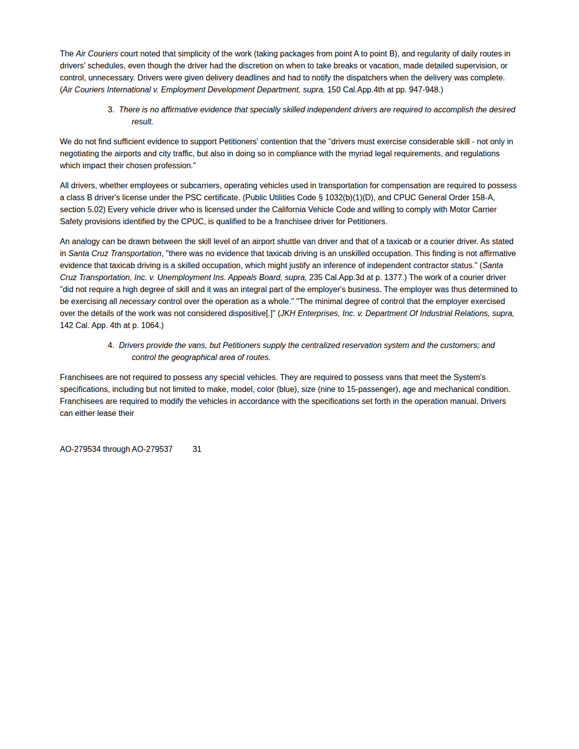The Air Couriers court noted that simplicity of the work (taking packages from point A to point B), and regularity of daily routes in drivers' schedules, even though the driver had the discretion on when to take breaks or vacation, made detailed supervision, or control, unnecessary. Drivers were given delivery deadlines and had to notify the dispatchers when the delivery was complete. (Air Couriers International v. Employment Development Department, supra, 150 Cal.App.4th at pp. 947-948.)
3. There is no affirmative evidence that specially skilled independent drivers are required to accomplish the desired result.
We do not find sufficient evidence to support Petitioners' contention that the "drivers must exercise considerable skill - not only in negotiating the airports and city traffic, but also in doing so in compliance with the myriad legal requirements, and regulations which impact their chosen profession."
All drivers, whether employees or subcarriers, operating vehicles used in transportation for compensation are required to possess a class B driver's license under the PSC certificate. (Public Utilities Code § 1032(b)(1)(D), and CPUC General Order 158-A, section 5.02) Every vehicle driver who is licensed under the California Vehicle Code and willing to comply with Motor Carrier Safety provisions identified by the CPUC, is qualified to be a franchisee driver for Petitioners.
An analogy can be drawn between the skill level of an airport shuttle van driver and that of a taxicab or a courier driver. As stated in Santa Cruz Transportation, "there was no evidence that taxicab driving is an unskilled occupation. This finding is not affirmative evidence that taxicab driving is a skilled occupation, which might justify an inference of independent contractor status." (Santa Cruz Transportation, Inc. v. Unemployment Ins. Appeals Board, supra, 235 Cal.App.3d at p. 1377.) The work of a courier driver "did not require a high degree of skill and it was an integral part of the employer's business. The employer was thus determined to be exercising all necessary control over the operation as a whole." "The minimal degree of control that the employer exercised over the details of the work was not considered dispositive[.]" (JKH Enterprises, Inc. v. Department Of Industrial Relations, supra, 142 Cal. App. 4th at p. 1064.)
4. Drivers provide the vans, but Petitioners supply the centralized reservation system and the customers; and control the geographical area of routes.
Franchisees are not required to possess any special vehicles. They are required to possess vans that meet the System's specifications, including but not limited to make, model, color (blue), size (nine to 15-passenger), age and mechanical condition. Franchisees are required to modify the vehicles in accordance with the specifications set forth in the operation manual. Drivers can either lease their
AO-279534 through AO-27953731